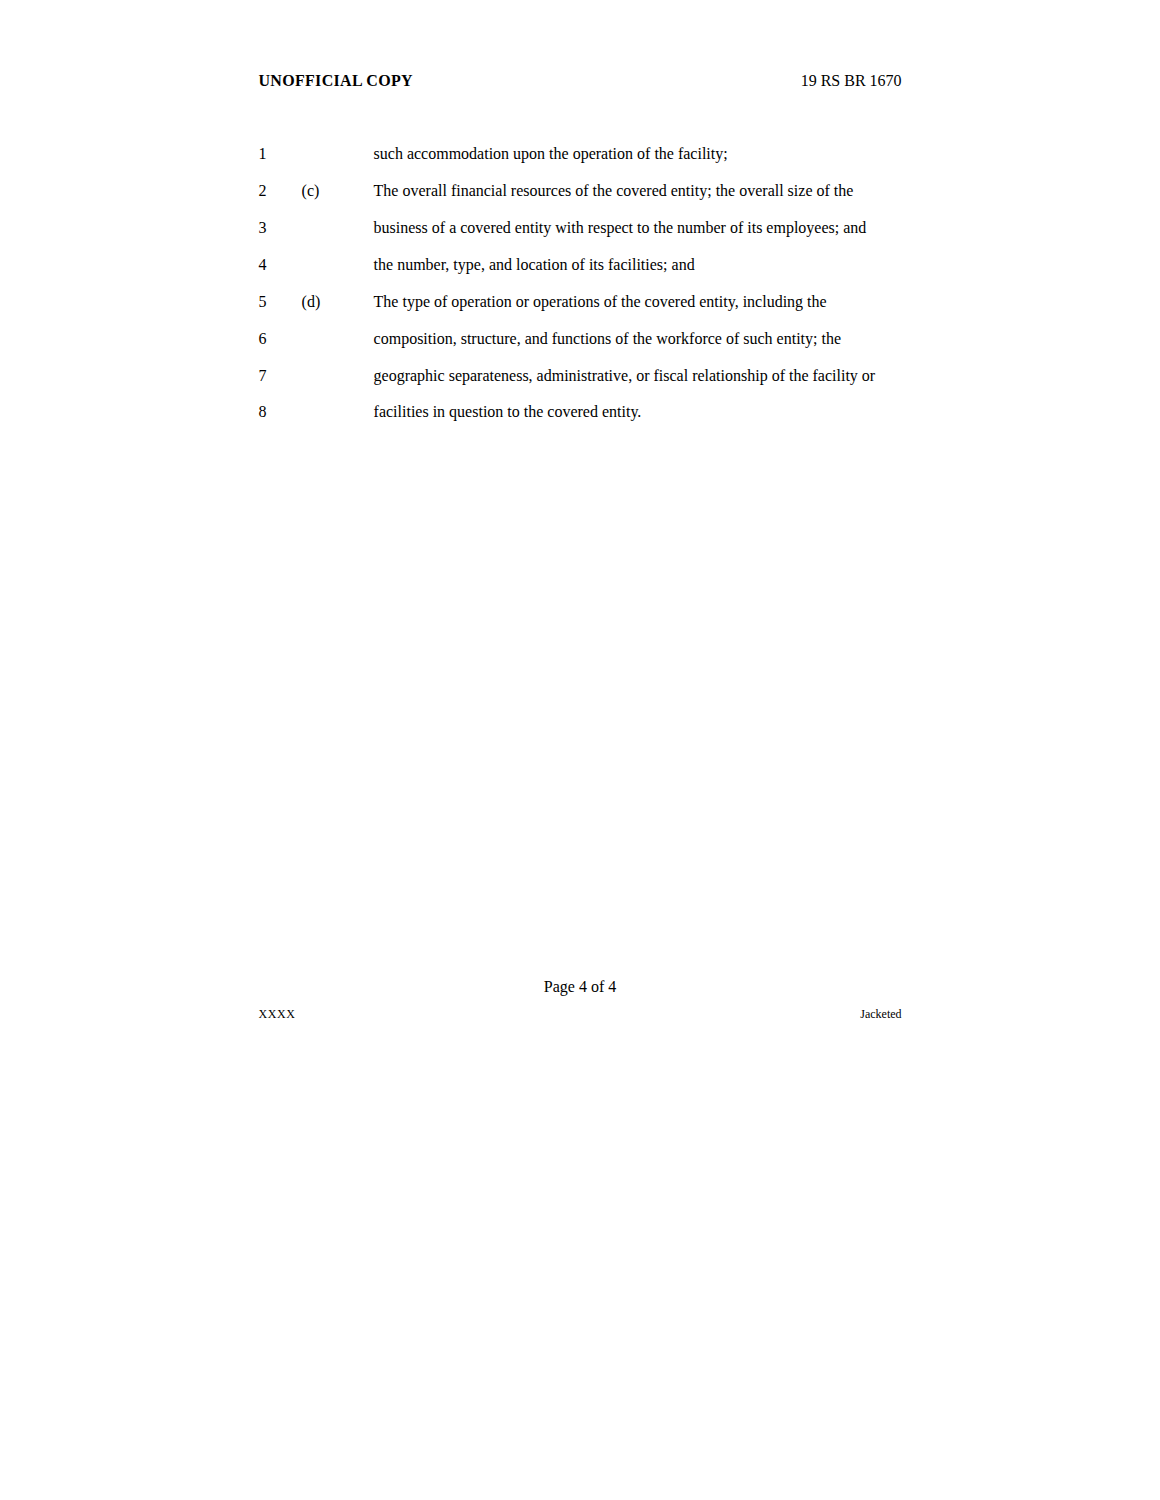UNOFFICIAL COPY 19 RS BR 1670
| 1 | | such accommodation upon the operation of the facility; |
| 2 | (c) | The overall financial resources of the covered entity; the overall size of the |
| 3 | | business of a covered entity with respect to the number of its employees; and |
| 4 | | the number, type, and location of its facilities; and |
| 5 | (d) | The type of operation or operations of the covered entity, including the |
| 6 | | composition, structure, and functions of the workforce of such entity; the |
| 7 | | geographic separateness, administrative, or fiscal relationship of the facility or |
| 8 | | facilities in question to the covered entity. |
Page 4 of 4
XXXX Jacketed